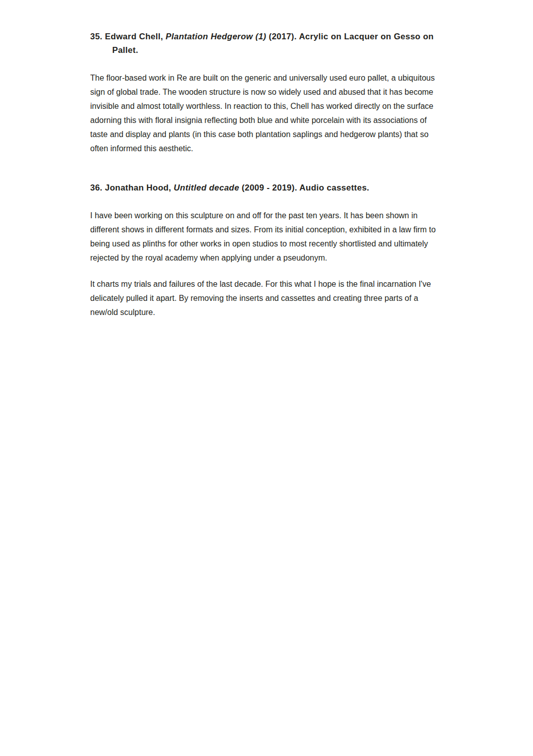Edward Chell, Plantation Hedgerow (1) (2017). Acrylic on Lacquer on Gesso on Pallet.
The floor-based work in Re are built on the generic and universally used euro pallet, a ubiquitous sign of global trade. The wooden structure is now so widely used and abused that it has become invisible and almost totally worthless. In reaction to this, Chell has worked directly on the surface adorning this with floral insignia reflecting both blue and white porcelain with its associations of taste and display and plants (in this case both plantation saplings and hedgerow plants) that so often informed this aesthetic.
Jonathan Hood, Untitled decade (2009 - 2019). Audio cassettes.
I have been working on this sculpture on and off for the past ten years. It has been shown in different shows in different formats and sizes. From its initial conception, exhibited in a law firm to being used as plinths for other works in open studios to most recently shortlisted and ultimately rejected by the royal academy when applying under a pseudonym.
It charts my trials and failures of the last decade. For this what I hope is the final incarnation I've delicately pulled it apart. By removing the inserts and cassettes and creating three parts of a new/old sculpture.